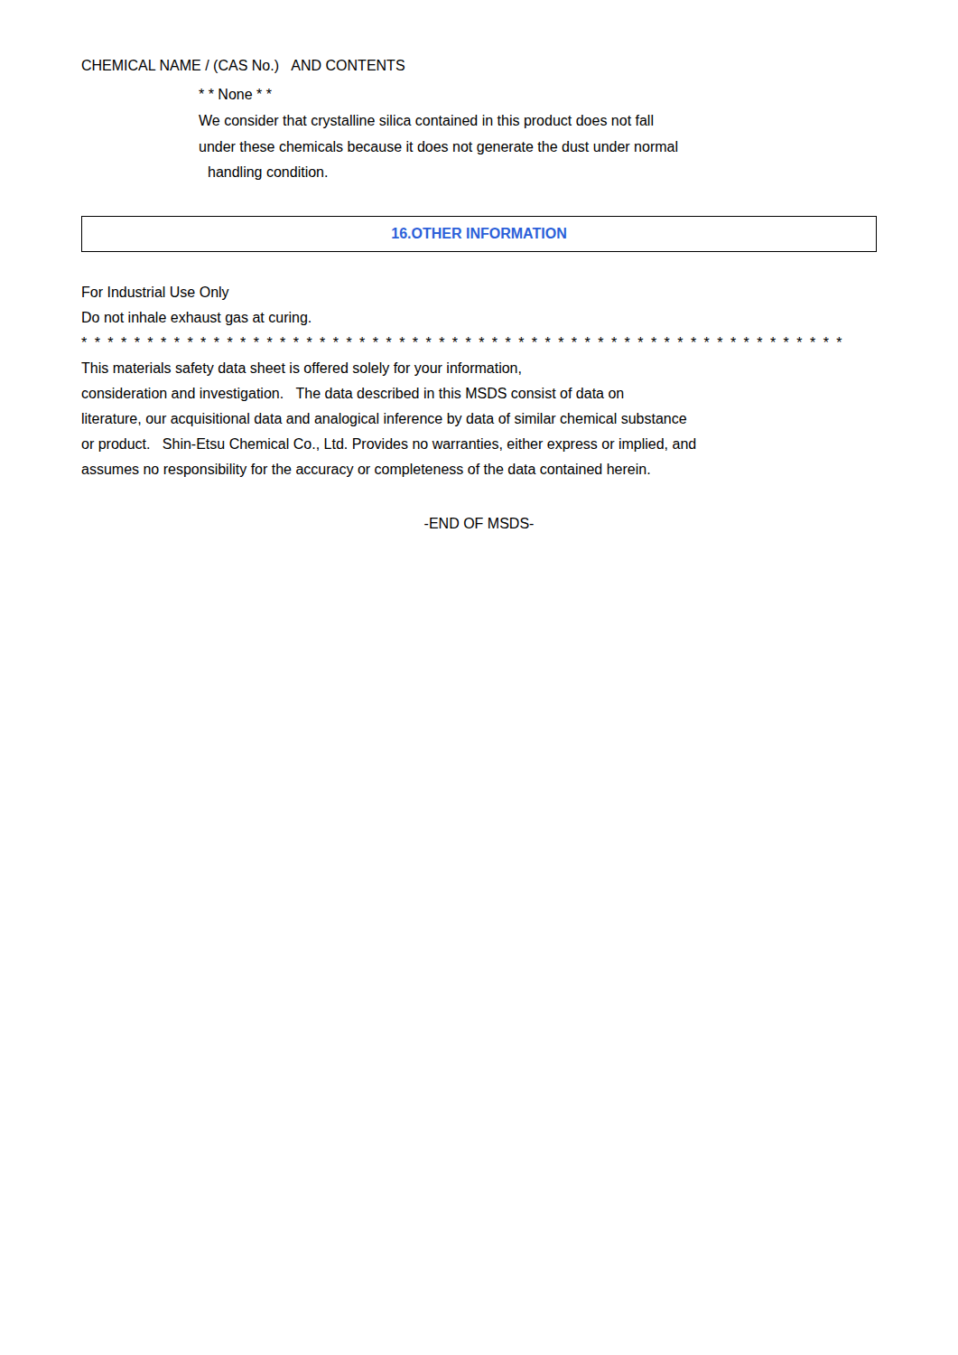CHEMICAL NAME / (CAS No.) AND CONTENTS
* * None * *
We consider that crystalline silica contained in this product does not fall
under these chemicals because it does not generate the dust under normal
handling condition.
16.OTHER INFORMATION
For Industrial Use Only
Do not inhale exhaust gas at curing.
* * * * * * * * * * * * * * * * * * * * * * * * * * * * * * * * * * * * * * * * * * * * * * * * * * * * * * * * * *
This materials safety data sheet is offered solely for your information,
consideration and investigation. The data described in this MSDS consist of data on
literature, our acquisitional data and analogical inference by data of similar chemical substance
or product. Shin-Etsu Chemical Co., Ltd. Provides no warranties, either express or implied, and
assumes no responsibility for the accuracy or completeness of the data contained herein.
-END OF MSDS-